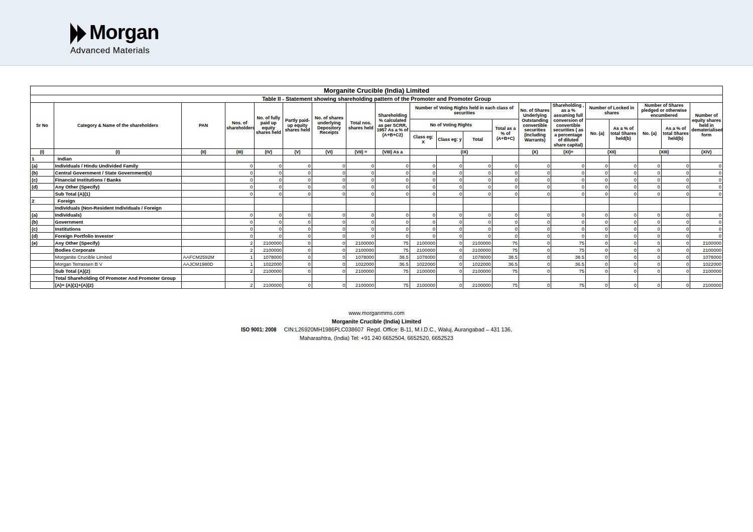Morgan
Advanced Materials
| Morganite Crucible (India) Limited |
| Table II - Statement showing shareholding pattern of the Promoter and Promoter Group |
| Sr No | Category & Name of the shareholders | PAN | Nos. of shareholders | No. of fully paid up equity shares held | Partly paid-up equity shares held | No. of shares underlying Depository Receipts | Total nos. shares held | Shareholding % calculated as per SCRR, 1957 As a % of (A+B+C2) | Number of Voting Rights held in each class of securities | No. of Shares Underlying Outstanding convertible securities (including Warrants) | Shareholding , as a % assuming full conversion of convertible securities ( as a percentage of diluted share capital) | Number of Locked in shares | Number of Shares pledged or otherwise encumbered | Number of equity shares held in dematerialised form |
| No of Voting Rights | Total as a % of (A+B+C) | No. (a) | As a % of total Shares held(b) | No. (a) | As a % of total Shares held(b) |
| Class eg: X | Class eg: y | Total |
| (I) | (I) | (II) | (III) | (IV) | (V) | (VI) | (VII) = | (VIII) As a | (IX) | (X) | (XI)= | (XII) | (XIII) | (XIV) |
| 1 | Indian | | | | | | | | | | | | | | | | | | |
| (a) | Individuals / Hindu Undivided Family | | 0 | 0 | 0 | 0 | 0 | 0 | 0 | 0 | 0 | 0 | 0 | 0 | 0 | 0 | 0 | 0 | 0 |
| (b) | Central Government / State Government(s) | | 0 | 0 | 0 | 0 | 0 | 0 | 0 | 0 | 0 | 0 | 0 | 0 | 0 | 0 | 0 | 0 | 0 |
| (c) | Financial Institutions / Banks | | 0 | 0 | 0 | 0 | 0 | 0 | 0 | 0 | 0 | 0 | 0 | 0 | 0 | 0 | 0 | 0 | 0 |
| (d) | Any Other (Specify) | | 0 | 0 | 0 | 0 | 0 | 0 | 0 | 0 | 0 | 0 | 0 | 0 | 0 | 0 | 0 | 0 | 0 |
| | Sub Total (A)(1) | | 0 | 0 | 0 | 0 | 0 | 0 | 0 | 0 | 0 | 0 | 0 | 0 | 0 | 0 | 0 | 0 | 0 |
| 2 | Foreign | | | | | | | | | | | | | | | | | | |
| | Individuals (Non-Resident Individuals / Foreign | | | | | | | | | | | | | | | | | | |
| (a) | Individuals) | | 0 | 0 | 0 | 0 | 0 | 0 | 0 | 0 | 0 | 0 | 0 | 0 | 0 | 0 | 0 | 0 | 0 |
| (b) | Government | | 0 | 0 | 0 | 0 | 0 | 0 | 0 | 0 | 0 | 0 | 0 | 0 | 0 | 0 | 0 | 0 | 0 |
| (c) | Institutions | | 0 | 0 | 0 | 0 | 0 | 0 | 0 | 0 | 0 | 0 | 0 | 0 | 0 | 0 | 0 | 0 | 0 |
| (d) | Foreign Portfolio Investor | | 0 | 0 | 0 | 0 | 0 | 0 | 0 | 0 | 0 | 0 | 0 | 0 | 0 | 0 | 0 | 0 | 0 |
| (e) | Any Other (Specify) | | 2 | 2100000 | 0 | 0 | 2100000 | 75 | 2100000 | 0 | 2100000 | 75 | 0 | 75 | 0 | 0 | 0 | 0 | 2100000 |
| | Bodies Corporate | | 2 | 2100000 | 0 | 0 | 2100000 | 75 | 2100000 | 0 | 2100000 | 75 | 0 | 75 | 0 | 0 | 0 | 0 | 2100000 |
| | Morganite Crucible Limited | AAFCM2592M | 1 | 1078000 | 0 | 0 | 1078000 | 38.5 | 1078000 | 0 | 1078000 | 38.5 | 0 | 38.5 | 0 | 0 | 0 | 0 | 1078000 |
| | Morgan Terrassen B V | AAJCM1980D | 1 | 1022000 | 0 | 0 | 1022000 | 36.5 | 1022000 | 0 | 1022000 | 36.5 | 0 | 36.5 | 0 | 0 | 0 | 0 | 1022000 |
| | Sub Total (A)(2) | | 2 | 2100000 | 0 | 0 | 2100000 | 75 | 2100000 | 0 | 2100000 | 75 | 0 | 75 | 0 | 0 | 0 | 0 | 2100000 |
| | Total Shareholding Of Promoter And Promoter Group | | | | | | | | | | | | | | | | | | |
| | (A)= (A)(1)+(A)(2) | | 2 | 2100000 | 0 | 0 | 2100000 | 75 | 2100000 | 0 | 2100000 | 75 | 0 | 75 | 0 | 0 | 0 | 0 | 2100000 |
www.morganmms.com Morganite Crucible (India) Limited ISO 9001: 2008 CIN:L26920MH1986PLC038607 Regd. Office: B-11, M.I.D.C., Waluj, Aurangabad – 431 136, Maharashtra, (India) Tel: +91 240 6652504, 6652520, 6652523